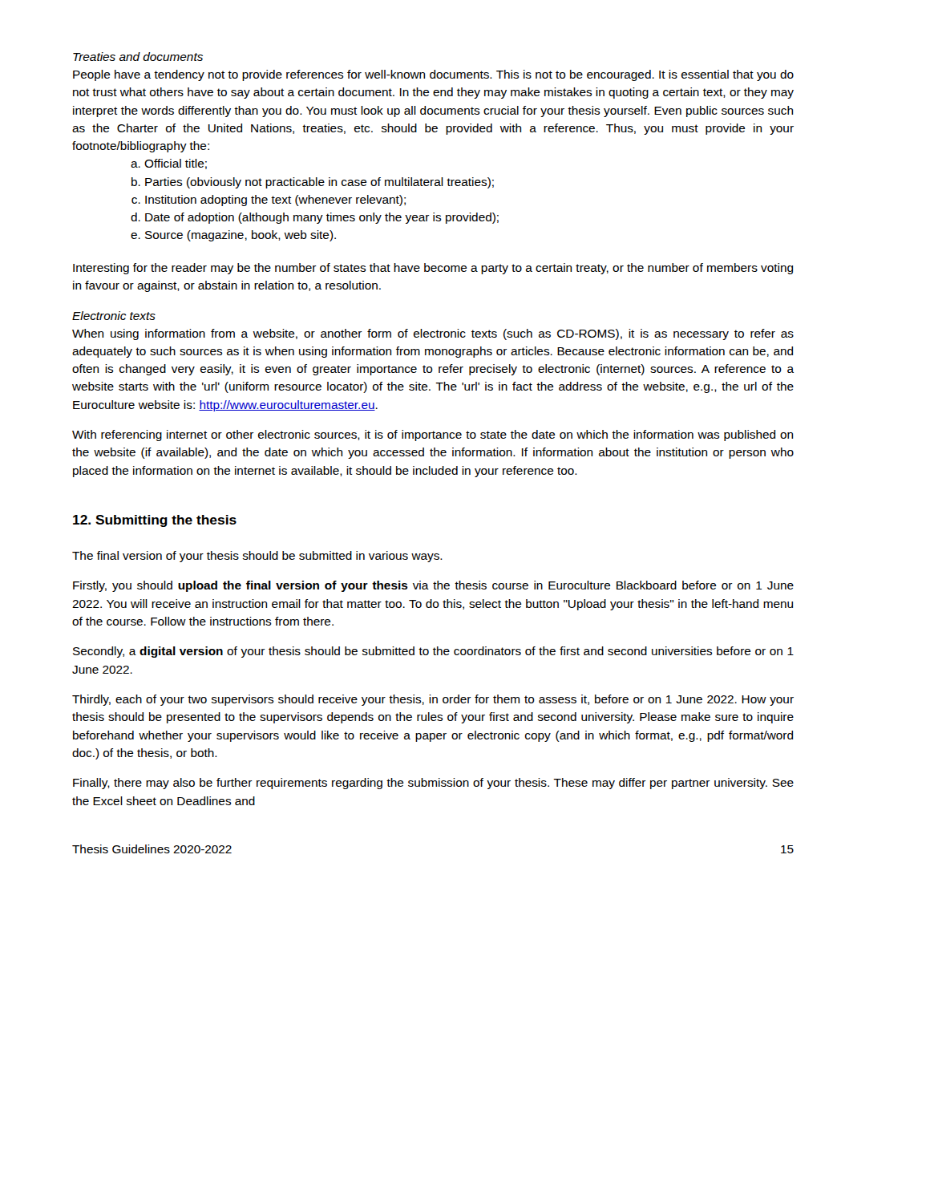Treaties and documents
People have a tendency not to provide references for well-known documents. This is not to be encouraged. It is essential that you do not trust what others have to say about a certain document. In the end they may make mistakes in quoting a certain text, or they may interpret the words differently than you do. You must look up all documents crucial for your thesis yourself. Even public sources such as the Charter of the United Nations, treaties, etc. should be provided with a reference. Thus, you must provide in your footnote/bibliography the:
Official title;
Parties (obviously not practicable in case of multilateral treaties);
Institution adopting the text (whenever relevant);
Date of adoption (although many times only the year is provided);
Source (magazine, book, web site).
Interesting for the reader may be the number of states that have become a party to a certain treaty, or the number of members voting in favour or against, or abstain in relation to, a resolution.
Electronic texts
When using information from a website, or another form of electronic texts (such as CD-ROMS), it is as necessary to refer as adequately to such sources as it is when using information from monographs or articles. Because electronic information can be, and often is changed very easily, it is even of greater importance to refer precisely to electronic (internet) sources. A reference to a website starts with the 'url' (uniform resource locator) of the site. The 'url' is in fact the address of the website, e.g., the url of the Euroculture website is: http://www.euroculturemaster.eu.
With referencing internet or other electronic sources, it is of importance to state the date on which the information was published on the website (if available), and the date on which you accessed the information. If information about the institution or person who placed the information on the internet is available, it should be included in your reference too.
12. Submitting the thesis
The final version of your thesis should be submitted in various ways.
Firstly, you should upload the final version of your thesis via the thesis course in Euroculture Blackboard before or on 1 June 2022. You will receive an instruction email for that matter too. To do this, select the button "Upload your thesis" in the left-hand menu of the course. Follow the instructions from there.
Secondly, a digital version of your thesis should be submitted to the coordinators of the first and second universities before or on 1 June 2022.
Thirdly, each of your two supervisors should receive your thesis, in order for them to assess it, before or on 1 June 2022. How your thesis should be presented to the supervisors depends on the rules of your first and second university. Please make sure to inquire beforehand whether your supervisors would like to receive a paper or electronic copy (and in which format, e.g., pdf format/word doc.) of the thesis, or both.
Finally, there may also be further requirements regarding the submission of your thesis. These may differ per partner university. See the Excel sheet on Deadlines and
Thesis Guidelines 2020-2022 15